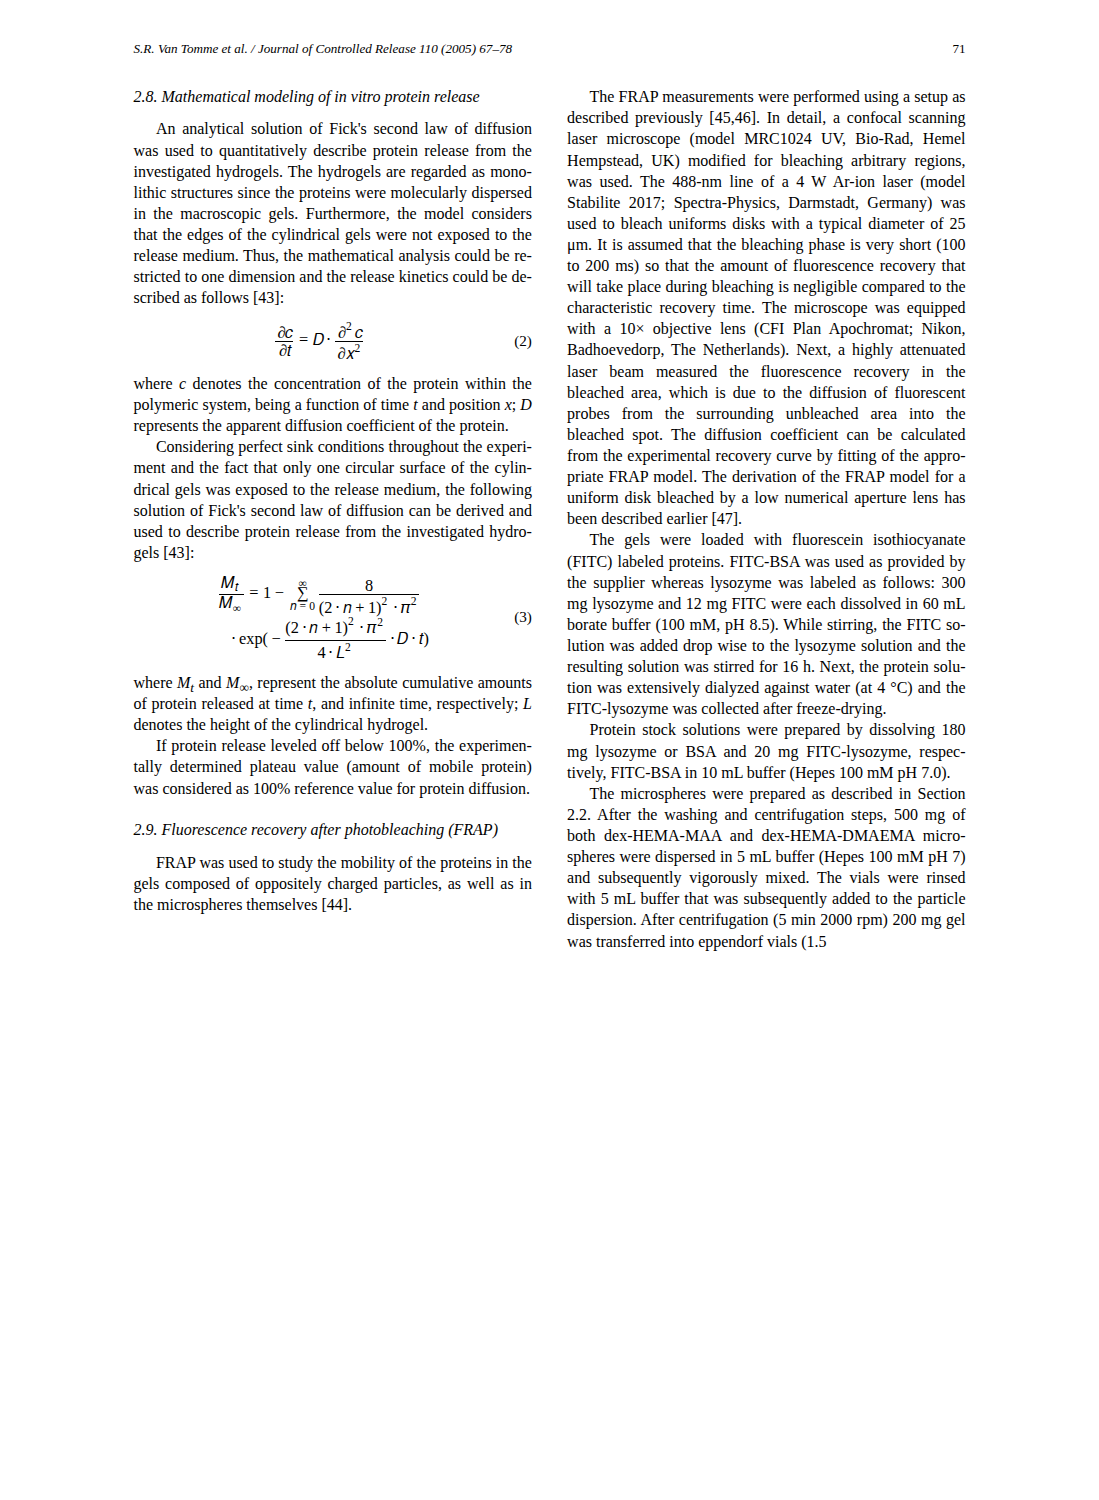S.R. Van Tomme et al. / Journal of Controlled Release 110 (2005) 67–78 71
2.8. Mathematical modeling of in vitro protein release
An analytical solution of Fick's second law of diffusion was used to quantitatively describe protein release from the investigated hydrogels. The hydrogels are regarded as monolithic structures since the proteins were molecularly dispersed in the macroscopic gels. Furthermore, the model considers that the edges of the cylindrical gels were not exposed to the release medium. Thus, the mathematical analysis could be restricted to one dimension and the release kinetics could be described as follows [43]:
∂c∂t = D⋅ ∂2c∂x2
(2)
where c denotes the concentration of the protein within the polymeric system, being a function of time t and position x; D represents the apparent diffusion coefficient of the protein.
Considering perfect sink conditions throughout the experiment and the fact that only one circular surface of the cylindrical gels was exposed to the release medium, the following solution of Fick's second law of diffusion can be derived and used to describe protein release from the investigated hydrogels [43]:
MtM∞ = 1 − ∑ n=0 ∞ 8 (2⋅n+1)2⋅π2 ⋅ exp ( − (2⋅n+1)2⋅π2 4⋅L2 ⋅D⋅t )
(3)
where Mt and M∞, represent the absolute cumulative amounts of protein released at time t, and infinite time, respectively; L denotes the height of the cylindrical hydrogel.
If protein release leveled off below 100%, the experimentally determined plateau value (amount of mobile protein) was considered as 100% reference value for protein diffusion.
2.9. Fluorescence recovery after photobleaching (FRAP)
FRAP was used to study the mobility of the proteins in the gels composed of oppositely charged particles, as well as in the microspheres themselves [44].
The FRAP measurements were performed using a setup as described previously [45,46]. In detail, a confocal scanning laser microscope (model MRC1024 UV, Bio-Rad, Hemel Hempstead, UK) modified for bleaching arbitrary regions, was used. The 488-nm line of a 4 W Ar-ion laser (model Stabilite 2017; Spectra-Physics, Darmstadt, Germany) was used to bleach uniforms disks with a typical diameter of 25 μm. It is assumed that the bleaching phase is very short (100 to 200 ms) so that the amount of fluorescence recovery that will take place during bleaching is negligible compared to the characteristic recovery time. The microscope was equipped with a 10× objective lens (CFI Plan Apochromat; Nikon, Badhoevedorp, The Netherlands). Next, a highly attenuated laser beam measured the fluorescence recovery in the bleached area, which is due to the diffusion of fluorescent probes from the surrounding unbleached area into the bleached spot. The diffusion coefficient can be calculated from the experimental recovery curve by fitting of the appropriate FRAP model. The derivation of the FRAP model for a uniform disk bleached by a low numerical aperture lens has been described earlier [47].
The gels were loaded with fluorescein isothiocyanate (FITC) labeled proteins. FITC-BSA was used as provided by the supplier whereas lysozyme was labeled as follows: 300 mg lysozyme and 12 mg FITC were each dissolved in 60 mL borate buffer (100 mM, pH 8.5). While stirring, the FITC solution was added drop wise to the lysozyme solution and the resulting solution was stirred for 16 h. Next, the protein solution was extensively dialyzed against water (at 4 °C) and the FITC-lysozyme was collected after freeze-drying.
Protein stock solutions were prepared by dissolving 180 mg lysozyme or BSA and 20 mg FITC-lysozyme, respectively, FITC-BSA in 10 mL buffer (Hepes 100 mM pH 7.0).
The microspheres were prepared as described in Section 2.2. After the washing and centrifugation steps, 500 mg of both dex-HEMA-MAA and dex-HEMA-DMAEMA microspheres were dispersed in 5 mL buffer (Hepes 100 mM pH 7) and subsequently vigorously mixed. The vials were rinsed with 5 mL buffer that was subsequently added to the particle dispersion. After centrifugation (5 min 2000 rpm) 200 mg gel was transferred into eppendorf vials (1.5